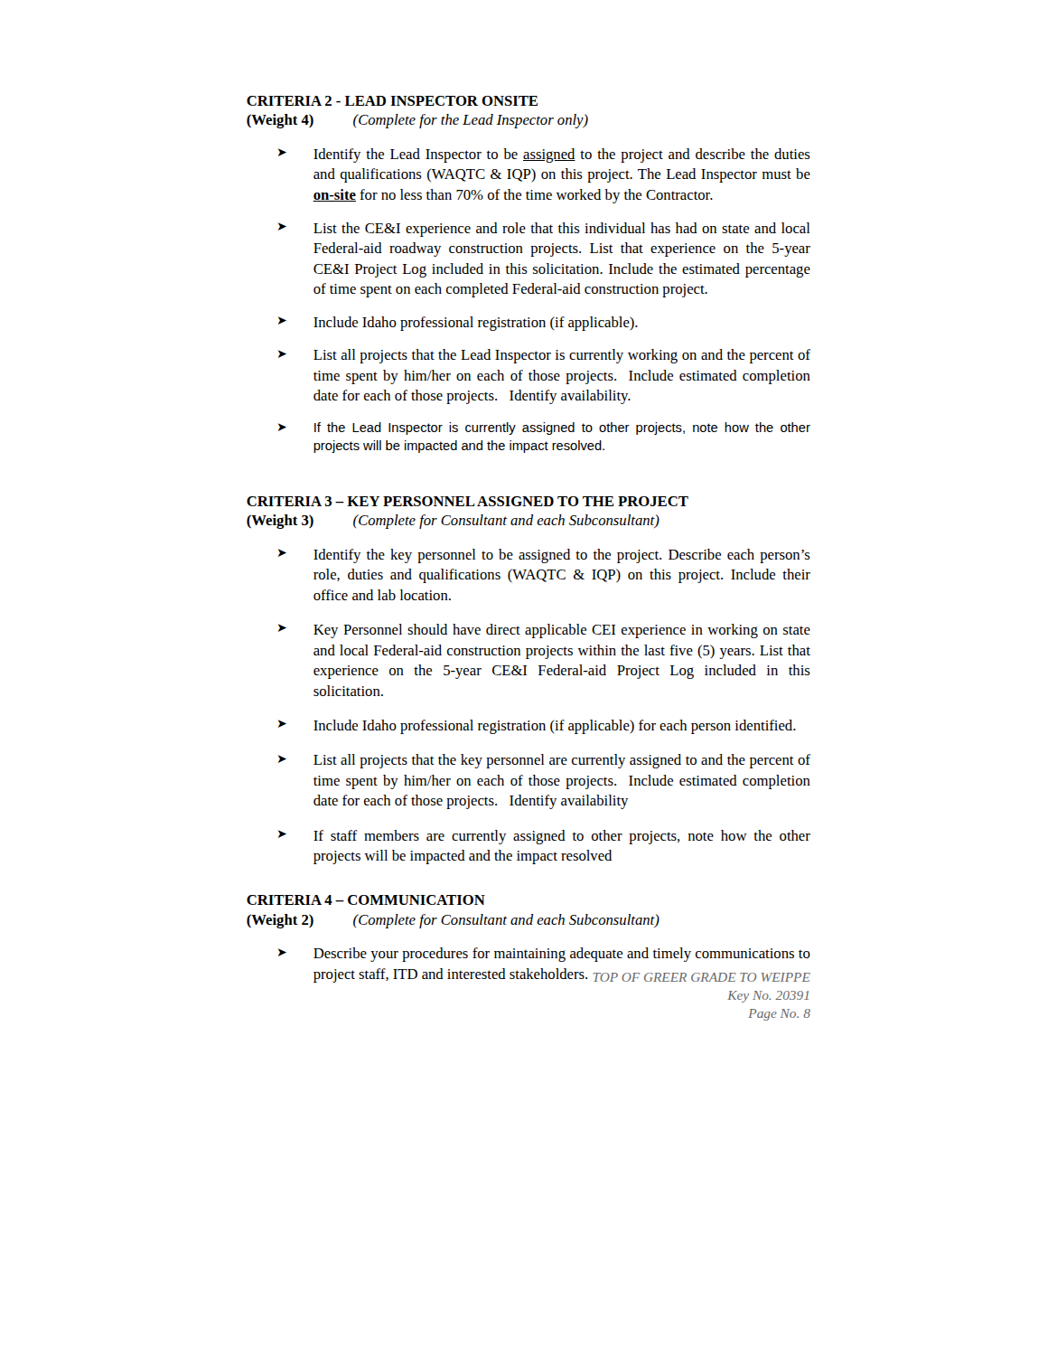CRITERIA 2 - LEAD INSPECTOR ONSITE
(Weight 4)(Complete for the Lead Inspector only)
Identify the Lead Inspector to be assigned to the project and describe the duties and qualifications (WAQTC & IQP) on this project. The Lead Inspector must be on-site for no less than 70% of the time worked by the Contractor.
List the CE&I experience and role that this individual has had on state and local Federal-aid roadway construction projects. List that experience on the 5-year CE&I Project Log included in this solicitation. Include the estimated percentage of time spent on each completed Federal-aid construction project.
Include Idaho professional registration (if applicable).
List all projects that the Lead Inspector is currently working on and the percent of time spent by him/her on each of those projects. Include estimated completion date for each of those projects. Identify availability.
If the Lead Inspector is currently assigned to other projects, note how the other projects will be impacted and the impact resolved.
CRITERIA 3 – KEY PERSONNEL ASSIGNED TO THE PROJECT
(Weight 3)(Complete for Consultant and each Subconsultant)
Identify the key personnel to be assigned to the project. Describe each person’s role, duties and qualifications (WAQTC & IQP) on this project. Include their office and lab location.
Key Personnel should have direct applicable CEI experience in working on state and local Federal-aid construction projects within the last five (5) years. List that experience on the 5-year CE&I Federal-aid Project Log included in this solicitation.
Include Idaho professional registration (if applicable) for each person identified.
List all projects that the key personnel are currently assigned to and the percent of time spent by him/her on each of those projects. Include estimated completion date for each of those projects. Identify availability
If staff members are currently assigned to other projects, note how the other projects will be impacted and the impact resolved
CRITERIA 4 – COMMUNICATION
(Weight 2)(Complete for Consultant and each Subconsultant)
Describe your procedures for maintaining adequate and timely communications to project staff, ITD and interested stakeholders.
TOP OF GREER GRADE TO WEIPPE
Key No. 20391
Page No. 8